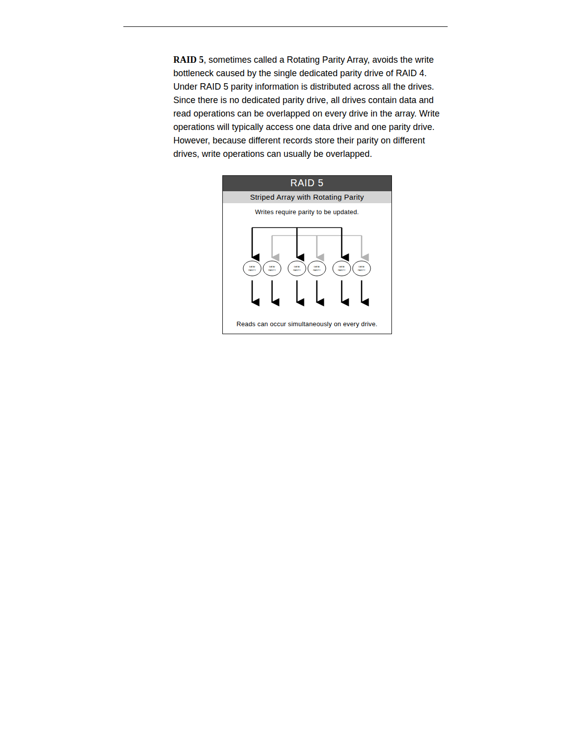RAID 5, sometimes called a Rotating Parity Array, avoids the write bottleneck caused by the single dedicated parity drive of RAID 4. Under RAID 5 parity information is distributed across all the drives. Since there is no dedicated parity drive, all drives contain data and read operations can be overlapped on every drive in the array. Write operations will typically access one data drive and one parity drive. However, because different records store their parity on different drives, write operations can usually be overlapped.
RAID 5
Striped Array with Rotating Parity
Writes require parity to be updated.
DATA/ PARITY DATA/ PARITY DATA/ PARITY DATA/ PARITY DATA/ PARITY DATA/ PARITY
Reads can occur simultaneously on every drive.